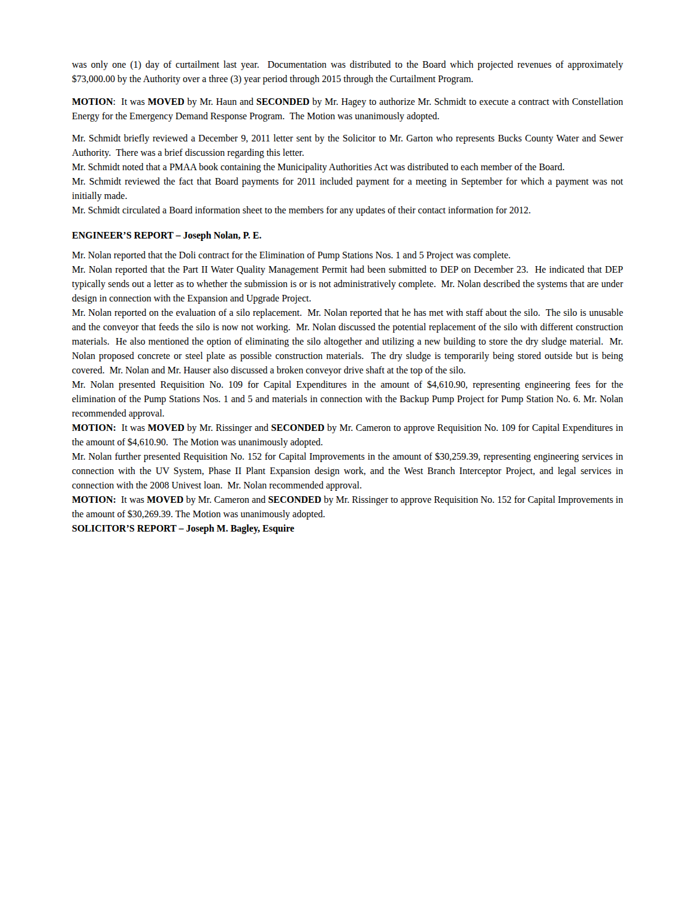was only one (1) day of curtailment last year. Documentation was distributed to the Board which projected revenues of approximately $73,000.00 by the Authority over a three (3) year period through 2015 through the Curtailment Program.
MOTION: It was MOVED by Mr. Haun and SECONDED by Mr. Hagey to authorize Mr. Schmidt to execute a contract with Constellation Energy for the Emergency Demand Response Program. The Motion was unanimously adopted.
Mr. Schmidt briefly reviewed a December 9, 2011 letter sent by the Solicitor to Mr. Garton who represents Bucks County Water and Sewer Authority. There was a brief discussion regarding this letter.
Mr. Schmidt noted that a PMAA book containing the Municipality Authorities Act was distributed to each member of the Board.
Mr. Schmidt reviewed the fact that Board payments for 2011 included payment for a meeting in September for which a payment was not initially made.
Mr. Schmidt circulated a Board information sheet to the members for any updates of their contact information for 2012.
ENGINEER’S REPORT – Joseph Nolan, P. E.
Mr. Nolan reported that the Doli contract for the Elimination of Pump Stations Nos. 1 and 5 Project was complete.
Mr. Nolan reported that the Part II Water Quality Management Permit had been submitted to DEP on December 23. He indicated that DEP typically sends out a letter as to whether the submission is or is not administratively complete. Mr. Nolan described the systems that are under design in connection with the Expansion and Upgrade Project.
Mr. Nolan reported on the evaluation of a silo replacement. Mr. Nolan reported that he has met with staff about the silo. The silo is unusable and the conveyor that feeds the silo is now not working. Mr. Nolan discussed the potential replacement of the silo with different construction materials. He also mentioned the option of eliminating the silo altogether and utilizing a new building to store the dry sludge material. Mr. Nolan proposed concrete or steel plate as possible construction materials. The dry sludge is temporarily being stored outside but is being covered. Mr. Nolan and Mr. Hauser also discussed a broken conveyor drive shaft at the top of the silo.
Mr. Nolan presented Requisition No. 109 for Capital Expenditures in the amount of $4,610.90, representing engineering fees for the elimination of the Pump Stations Nos. 1 and 5 and materials in connection with the Backup Pump Project for Pump Station No. 6. Mr. Nolan recommended approval.
MOTION: It was MOVED by Mr. Rissinger and SECONDED by Mr. Cameron to approve Requisition No. 109 for Capital Expenditures in the amount of $4,610.90. The Motion was unanimously adopted.
Mr. Nolan further presented Requisition No. 152 for Capital Improvements in the amount of $30,259.39, representing engineering services in connection with the UV System, Phase II Plant Expansion design work, and the West Branch Interceptor Project, and legal services in connection with the 2008 Univest loan. Mr. Nolan recommended approval.
MOTION: It was MOVED by Mr. Cameron and SECONDED by Mr. Rissinger to approve Requisition No. 152 for Capital Improvements in the amount of $30,269.39. The Motion was unanimously adopted.
SOLICITOR’S REPORT – Joseph M. Bagley, Esquire